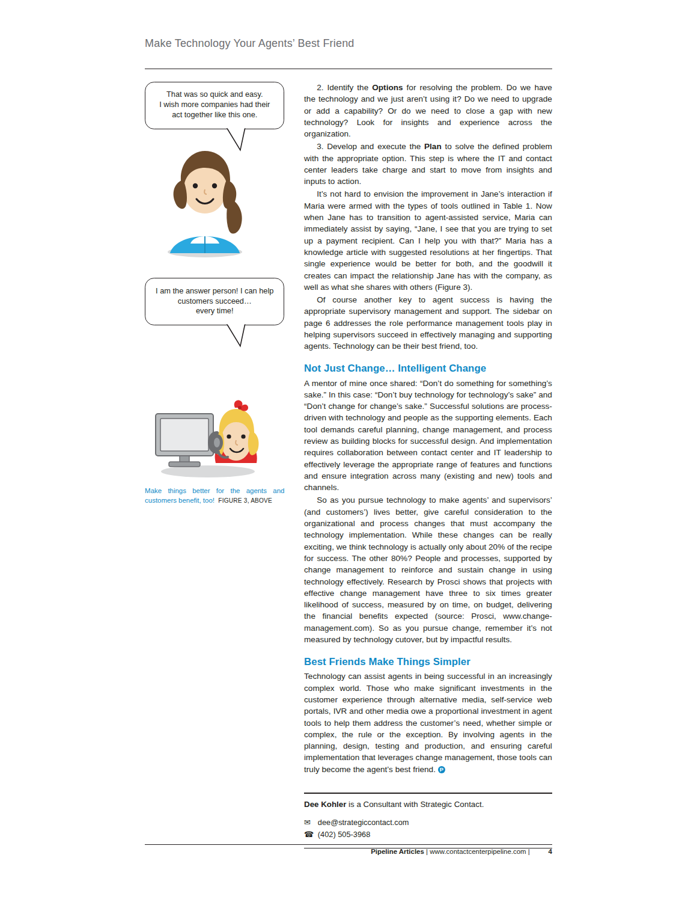Make Technology Your Agents’ Best Friend
That was so quick and easy.
I wish more companies had their act together like this one.
I am the answer person! I can help customers succeed…
every time!
Make things better for the agents and customers benefit, too! FIGURE 3, ABOVE
2. Identify the Options for resolving the problem. Do we have the technology and we just aren’t using it? Do we need to upgrade or add a capability? Or do we need to close a gap with new technology? Look for insights and experience across the organization.
3. Develop and execute the Plan to solve the defined problem with the appropriate option. This step is where the IT and contact center leaders take charge and start to move from insights and inputs to action.
It’s not hard to envision the improvement in Jane’s interaction if Maria were armed with the types of tools outlined in Table 1. Now when Jane has to transition to agent-assisted service, Maria can immediately assist by saying, “Jane, I see that you are trying to set up a payment recipient. Can I help you with that?” Maria has a knowledge article with suggested resolutions at her fingertips. That single experience would be better for both, and the goodwill it creates can impact the relationship Jane has with the company, as well as what she shares with others (Figure 3).
Of course another key to agent success is having the appropriate supervisory management and support. The sidebar on page 6 addresses the role performance management tools play in helping supervisors succeed in effectively managing and supporting agents. Technology can be their best friend, too.
Not Just Change… Intelligent Change
A mentor of mine once shared: “Don’t do something for something’s sake.” In this case: “Don’t buy technology for technology’s sake” and “Don’t change for change’s sake.” Successful solutions are process-driven with technology and people as the supporting elements. Each tool demands careful planning, change management, and process review as building blocks for successful design. And implementation requires collaboration between contact center and IT leadership to effectively leverage the appropriate range of features and functions and ensure integration across many (existing and new) tools and channels.
So as you pursue technology to make agents’ and supervisors’ (and customers’) lives better, give careful consideration to the organizational and process changes that must accompany the technology implementation. While these changes can be really exciting, we think technology is actually only about 20% of the recipe for success. The other 80%? People and processes, supported by change management to reinforce and sustain change in using technology effectively. Research by Prosci shows that projects with effective change management have three to six times greater likelihood of success, measured by on time, on budget, delivering the financial benefits expected (source: Prosci, www.change-management.com). So as you pursue change, remember it’s not measured by technology cutover, but by impactful results.
Best Friends Make Things Simpler
Technology can assist agents in being successful in an increasingly complex world. Those who make significant investments in the customer experience through alternative media, self-service web portals, IVR and other media owe a proportional investment in agent tools to help them address the customer’s need, whether simple or complex, the rule or the exception. By involving agents in the planning, design, testing and production, and ensuring careful implementation that leverages change management, those tools can truly become the agent’s best friend. P
Dee Kohler is a Consultant with Strategic Contact.
✉ dee@strategiccontact.com
☎ (402) 505-3968
Pipeline Articles | www.contactcenterpipeline.com | 4